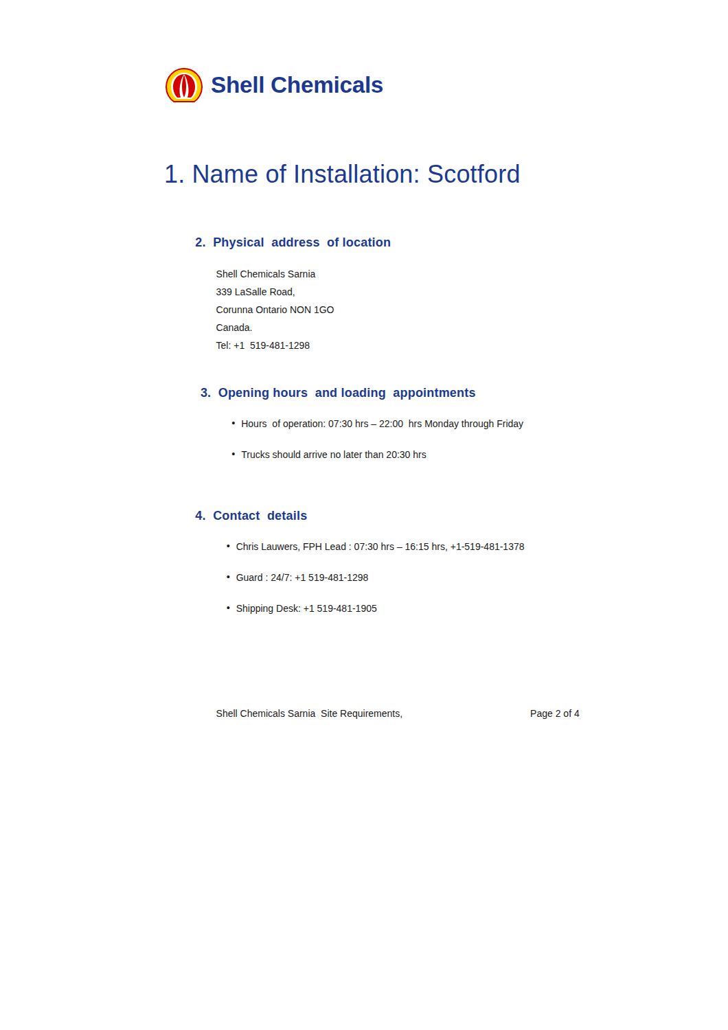Shell Chemicals
1. Name of Installation: Scotford
2. Physical address of location
Shell Chemicals Sarnia
339 LaSalle Road,
Corunna Ontario NON 1GO
Canada.
Tel: +1 519-481-1298
3. Opening hours and loading appointments
Hours of operation: 07:30 hrs – 22:00 hrs Monday through Friday
Trucks should arrive no later than 20:30 hrs
4. Contact details
Chris Lauwers, FPH Lead : 07:30 hrs – 16:15 hrs, +1-519-481-1378
Guard : 24/7: +1 519-481-1298
Shipping Desk: +1 519-481-1905
Shell Chemicals Sarnia Site Requirements,
Page 2 of 4